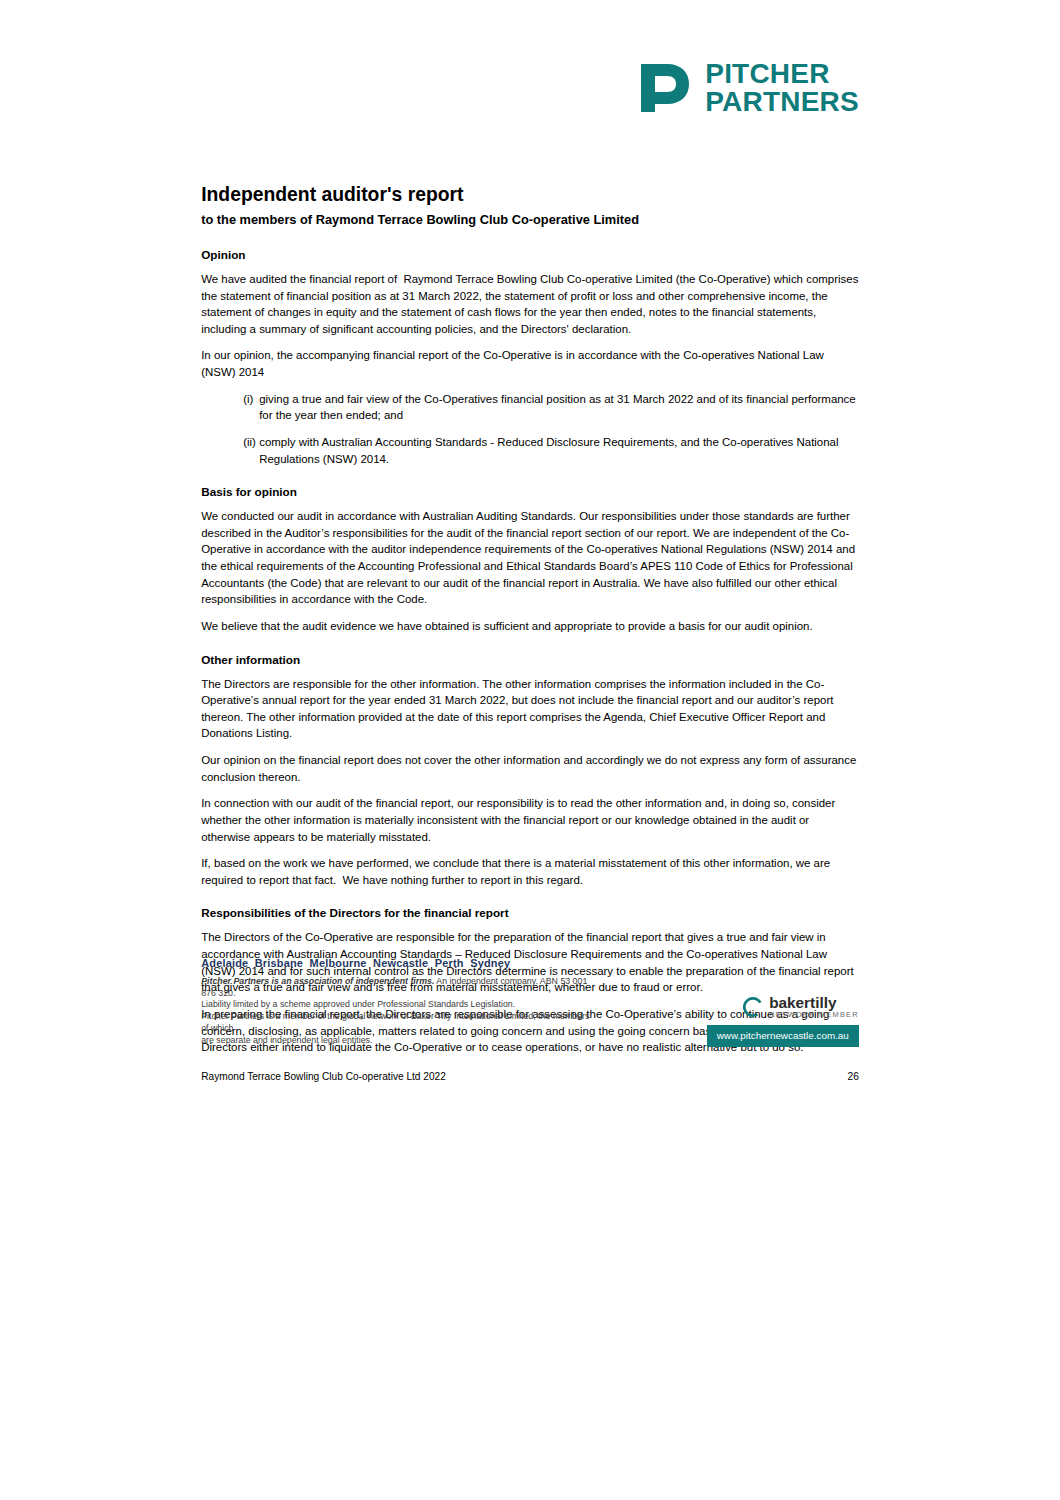PITCHERPARTNERS
Independent auditor's report
to the members of Raymond Terrace Bowling Club Co-operative Limited
Opinion
We have audited the financial report of Raymond Terrace Bowling Club Co-operative Limited (the Co-Operative) which comprises the statement of financial position as at 31 March 2022, the statement of profit or loss and other comprehensive income, the statement of changes in equity and the statement of cash flows for the year then ended, notes to the financial statements, including a summary of significant accounting policies, and the Directors' declaration.
In our opinion, the accompanying financial report of the Co-Operative is in accordance with the Co-operatives National Law (NSW) 2014
(i)
giving a true and fair view of the Co-Operatives financial position as at 31 March 2022 and of its financial performance for the year then ended; and
(ii)
comply with Australian Accounting Standards - Reduced Disclosure Requirements, and the Co-operatives National Regulations (NSW) 2014.
Basis for opinion
We conducted our audit in accordance with Australian Auditing Standards. Our responsibilities under those standards are further described in the Auditor’s responsibilities for the audit of the financial report section of our report. We are independent of the Co-Operative in accordance with the auditor independence requirements of the Co-operatives National Regulations (NSW) 2014 and the ethical requirements of the Accounting Professional and Ethical Standards Board’s APES 110 Code of Ethics for Professional Accountants (the Code) that are relevant to our audit of the financial report in Australia. We have also fulfilled our other ethical responsibilities in accordance with the Code.
We believe that the audit evidence we have obtained is sufficient and appropriate to provide a basis for our audit opinion.
Other information
The Directors are responsible for the other information. The other information comprises the information included in the Co-Operative’s annual report for the year ended 31 March 2022, but does not include the financial report and our auditor’s report thereon. The other information provided at the date of this report comprises the Agenda, Chief Executive Officer Report and Donations Listing.
Our opinion on the financial report does not cover the other information and accordingly we do not express any form of assurance conclusion thereon.
In connection with our audit of the financial report, our responsibility is to read the other information and, in doing so, consider whether the other information is materially inconsistent with the financial report or our knowledge obtained in the audit or otherwise appears to be materially misstated.
If, based on the work we have performed, we conclude that there is a material misstatement of this other information, we are required to report that fact. We have nothing further to report in this regard.
Responsibilities of the Directors for the financial report
The Directors of the Co-Operative are responsible for the preparation of the financial report that gives a true and fair view in accordance with Australian Accounting Standards – Reduced Disclosure Requirements and the Co-operatives National Law (NSW) 2014 and for such internal control as the Directors determine is necessary to enable the preparation of the financial report that gives a true and fair view and is free from material misstatement, whether due to fraud or error.
In preparing the financial report, the Directors are responsible for assessing the Co-Operative’s ability to continue as a going concern, disclosing, as applicable, matters related to going concern and using the going concern basis of accounting unless the Directors either intend to liquidate the Co-Operative or to cease operations, or have no realistic alternative but to do so.
Adelaide Brisbane Melbourne Newcastle Perth Sydney
Pitcher Partners is an association of independent firms. An independent company. ABN 53 001 876 320.
Liability limited by a scheme approved under Professional Standards Legislation.
Pitcher Partners is a member of the global network of Baker Tilly International Limited, the members of which
are separate and independent legal entities.
bakertilly
Network Member
www.pitchernewcastle.com.au
Raymond Terrace Bowling Club Co-operative Ltd 2022
26